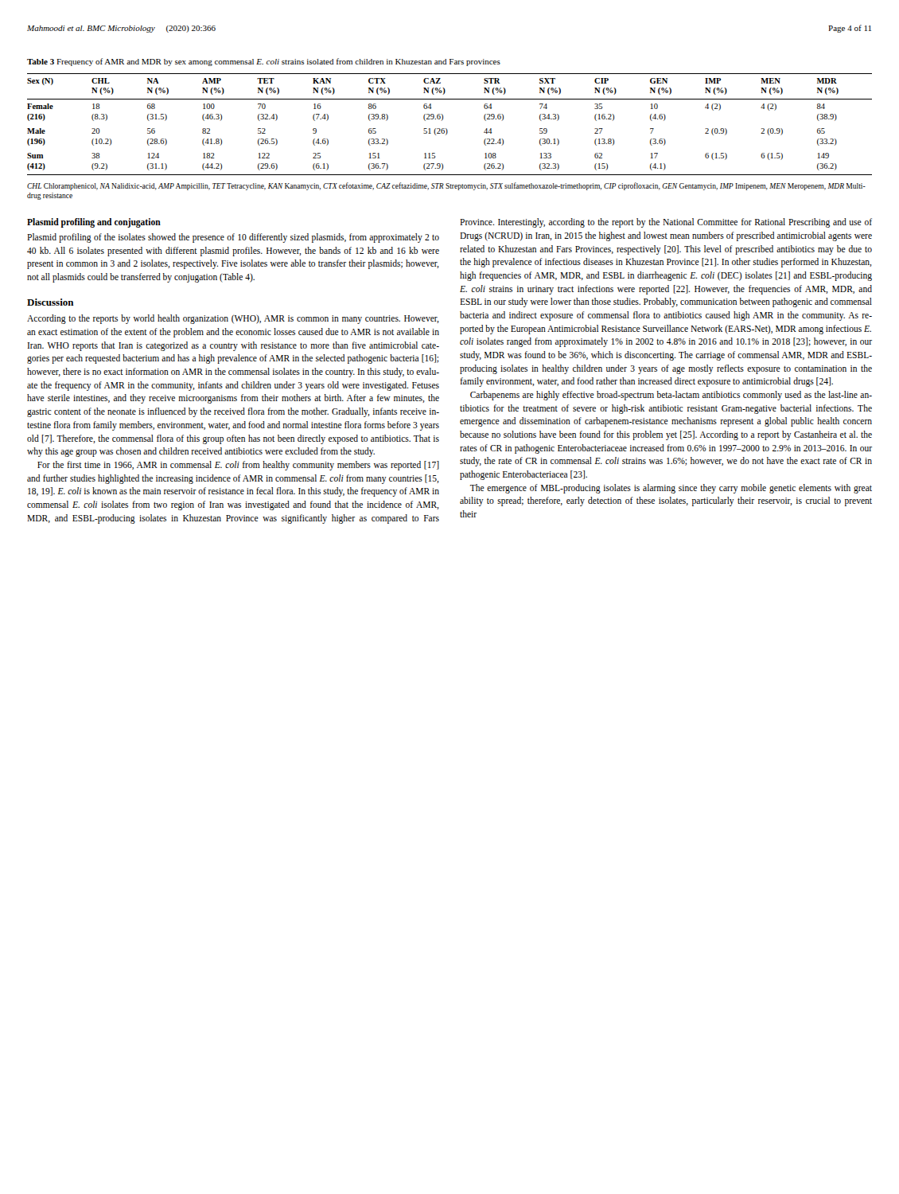Mahmoodi et al. BMC Microbiology (2020) 20:366
Page 4 of 11
Table 3 Frequency of AMR and MDR by sex among commensal E. coli strains isolated from children in Khuzestan and Fars provinces
| Sex (N) | CHL N (%) | NA N (%) | AMP N (%) | TET N (%) | KAN N (%) | CTX N (%) | CAZ N (%) | STR N (%) | SXT N (%) | CIP N (%) | GEN N (%) | IMP N (%) | MEN N (%) | MDR N (%) |
| --- | --- | --- | --- | --- | --- | --- | --- | --- | --- | --- | --- | --- | --- | --- |
| Female (216) | 18 (8.3) | 68 (31.5) | 100 (46.3) | 70 (32.4) | 16 (7.4) | 86 (39.8) | 64 (29.6) | 64 (29.6) | 74 (34.3) | 35 (16.2) | 10 (4.6) | 4 (2) | 4 (2) | 84 (38.9) |
| Male (196) | 20 (10.2) | 56 (28.6) | 82 (41.8) | 52 (26.5) | 9 (4.6) | 65 (33.2) | 51 (26) | 44 (22.4) | 59 (30.1) | 27 (13.8) | 7 (3.6) | 2 (0.9) | 2 (0.9) | 65 (33.2) |
| Sum (412) | 38 (9.2) | 124 (31.1) | 182 (44.2) | 122 (29.6) | 25 (6.1) | 151 (36.7) | 115 (27.9) | 108 (26.2) | 133 (32.3) | 62 (15) | 17 (4.1) | 6 (1.5) | 6 (1.5) | 149 (36.2) |
CHL Chloramphenicol, NA Nalidixic-acid, AMP Ampicillin, TET Tetracycline, KAN Kanamycin, CTX cefotaxime, CAZ ceftazidime, STR Streptomycin, STX sulfamethoxazole-trimethoprim, CIP ciprofloxacin, GEN Gentamycin, IMP Imipenem, MEN Meropenem, MDR Multi-drug resistance
Plasmid profiling and conjugation
Plasmid profiling of the isolates showed the presence of 10 differently sized plasmids, from approximately 2 to 40 kb. All 6 isolates presented with different plasmid profiles. However, the bands of 12 kb and 16 kb were present in common in 3 and 2 isolates, respectively. Five isolates were able to transfer their plasmids; however, not all plasmids could be transferred by conjugation (Table 4).
Discussion
According to the reports by world health organization (WHO), AMR is common in many countries. However, an exact estimation of the extent of the problem and the economic losses caused due to AMR is not available in Iran. WHO reports that Iran is categorized as a country with resistance to more than five antimicrobial categories per each requested bacterium and has a high prevalence of AMR in the selected pathogenic bacteria [16]; however, there is no exact information on AMR in the commensal isolates in the country. In this study, to evaluate the frequency of AMR in the community, infants and children under 3 years old were investigated. Fetuses have sterile intestines, and they receive microorganisms from their mothers at birth. After a few minutes, the gastric content of the neonate is influenced by the received flora from the mother. Gradually, infants receive intestine flora from family members, environment, water, and food and normal intestine flora forms before 3 years old [7]. Therefore, the commensal flora of this group often has not been directly exposed to antibiotics. That is why this age group was chosen and children received antibiotics were excluded from the study.
For the first time in 1966, AMR in commensal E. coli from healthy community members was reported [17] and further studies highlighted the increasing incidence of AMR in commensal E. coli from many countries [15, 18, 19]. E. coli is known as the main reservoir of resistance in fecal flora. In this study, the frequency of AMR in commensal E. coli isolates from two region of Iran was investigated and found that the incidence of AMR, MDR, and ESBL-producing isolates in Khuzestan Province was significantly higher as compared to Fars Province. Interestingly, according to the report by the National Committee for Rational Prescribing and use of Drugs (NCRUD) in Iran, in 2015 the highest and lowest mean numbers of prescribed antimicrobial agents were related to Khuzestan and Fars Provinces, respectively [20]. This level of prescribed antibiotics may be due to the high prevalence of infectious diseases in Khuzestan Province [21]. In other studies performed in Khuzestan, high frequencies of AMR, MDR, and ESBL in diarrheagenic E. coli (DEC) isolates [21] and ESBL-producing E. coli strains in urinary tract infections were reported [22]. However, the frequencies of AMR, MDR, and ESBL in our study were lower than those studies. Probably, communication between pathogenic and commensal bacteria and indirect exposure of commensal flora to antibiotics caused high AMR in the community. As reported by the European Antimicrobial Resistance Surveillance Network (EARS-Net), MDR among infectious E. coli isolates ranged from approximately 1% in 2002 to 4.8% in 2016 and 10.1% in 2018 [23]; however, in our study, MDR was found to be 36%, which is disconcerting. The carriage of commensal AMR, MDR and ESBL-producing isolates in healthy children under 3 years of age mostly reflects exposure to contamination in the family environment, water, and food rather than increased direct exposure to antimicrobial drugs [24].
Carbapenems are highly effective broad-spectrum beta-lactam antibiotics commonly used as the last-line antibiotics for the treatment of severe or high-risk antibiotic resistant Gram-negative bacterial infections. The emergence and dissemination of carbapenem-resistance mechanisms represent a global public health concern because no solutions have been found for this problem yet [25]. According to a report by Castanheira et al. the rates of CR in pathogenic Enterobacteriaceae increased from 0.6% in 1997–2000 to 2.9% in 2013–2016. In our study, the rate of CR in commensal E. coli strains was 1.6%; however, we do not have the exact rate of CR in pathogenic Enterobacteriacea [23].
The emergence of MBL-producing isolates is alarming since they carry mobile genetic elements with great ability to spread; therefore, early detection of these isolates, particularly their reservoir, is crucial to prevent their